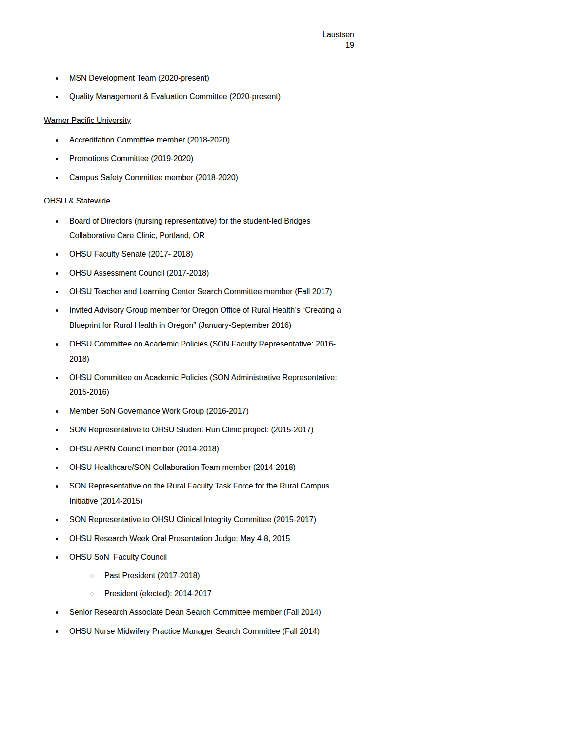Laustsen 19
MSN Development Team (2020-present)
Quality Management & Evaluation Committee (2020-present)
Warner Pacific University
Accreditation Committee member (2018-2020)
Promotions Committee (2019-2020)
Campus Safety Committee member (2018-2020)
OHSU & Statewide
Board of Directors (nursing representative) for the student-led Bridges Collaborative Care Clinic, Portland, OR
OHSU Faculty Senate (2017- 2018)
OHSU Assessment Council (2017-2018)
OHSU Teacher and Learning Center Search Committee member (Fall 2017)
Invited Advisory Group member for Oregon Office of Rural Health’s “Creating a Blueprint for Rural Health in Oregon” (January-September 2016)
OHSU Committee on Academic Policies (SON Faculty Representative: 2016-2018)
OHSU Committee on Academic Policies (SON Administrative Representative: 2015-2016)
Member SoN Governance Work Group (2016-2017)
SON Representative to OHSU Student Run Clinic project: (2015-2017)
OHSU APRN Council member (2014-2018)
OHSU Healthcare/SON Collaboration Team member (2014-2018)
SON Representative on the Rural Faculty Task Force for the Rural Campus Initiative (2014-2015)
SON Representative to OHSU Clinical Integrity Committee (2015-2017)
OHSU Research Week Oral Presentation Judge: May 4-8, 2015
OHSU SoN Faculty Council
Past President (2017-2018)
President (elected): 2014-2017
Senior Research Associate Dean Search Committee member (Fall 2014)
OHSU Nurse Midwifery Practice Manager Search Committee (Fall 2014)